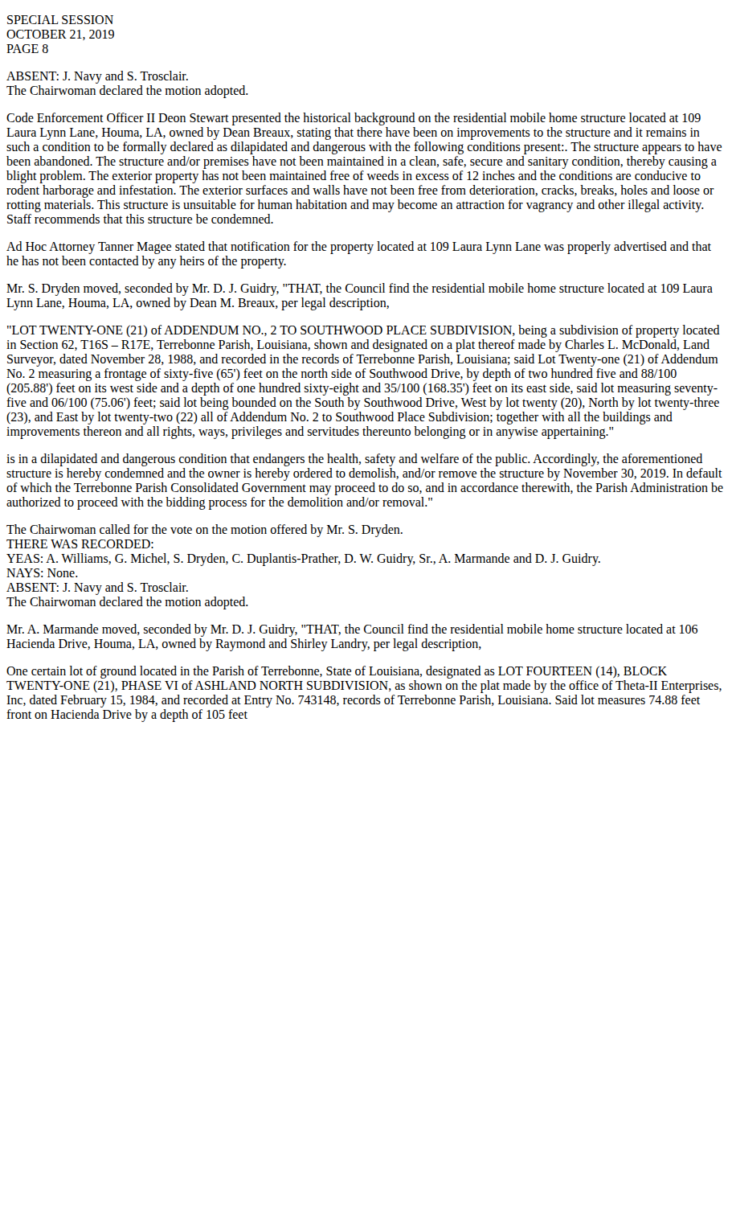SPECIAL SESSION
OCTOBER 21, 2019
PAGE 8
ABSENT: J. Navy and S. Trosclair.
The Chairwoman declared the motion adopted.
Code Enforcement Officer II Deon Stewart presented the historical background on the residential mobile home structure located at 109 Laura Lynn Lane, Houma, LA, owned by Dean Breaux, stating that there have been on improvements to the structure and it remains in such a condition to be formally declared as dilapidated and dangerous with the following conditions present:. The structure appears to have been abandoned. The structure and/or premises have not been maintained in a clean, safe, secure and sanitary condition, thereby causing a blight problem. The exterior property has not been maintained free of weeds in excess of 12 inches and the conditions are conducive to rodent harborage and infestation. The exterior surfaces and walls have not been free from deterioration, cracks, breaks, holes and loose or rotting materials. This structure is unsuitable for human habitation and may become an attraction for vagrancy and other illegal activity. Staff recommends that this structure be condemned.
Ad Hoc Attorney Tanner Magee stated that notification for the property located at 109 Laura Lynn Lane was properly advertised and that he has not been contacted by any heirs of the property.
Mr. S. Dryden moved, seconded by Mr. D. J. Guidry, "THAT, the Council find the residential mobile home structure located at 109 Laura Lynn Lane, Houma, LA, owned by Dean M. Breaux, per legal description,
"LOT TWENTY-ONE (21) of ADDENDUM NO., 2 TO SOUTHWOOD PLACE SUBDIVISION, being a subdivision of property located in Section 62, T16S – R17E, Terrebonne Parish, Louisiana, shown and designated on a plat thereof made by Charles L. McDonald, Land Surveyor, dated November 28, 1988, and recorded in the records of Terrebonne Parish, Louisiana; said Lot Twenty-one (21) of Addendum No. 2 measuring a frontage of sixty-five (65') feet on the north side of Southwood Drive, by depth of two hundred five and 88/100 (205.88') feet on its west side and a depth of one hundred sixty-eight and 35/100 (168.35') feet on its east side, said lot measuring seventy-five and 06/100 (75.06') feet; said lot being bounded on the South by Southwood Drive, West by lot twenty (20), North by lot twenty-three (23), and East by lot twenty-two (22) all of Addendum No. 2 to Southwood Place Subdivision; together with all the buildings and improvements thereon and all rights, ways, privileges and servitudes thereunto belonging or in anywise appertaining."
is in a dilapidated and dangerous condition that endangers the health, safety and welfare of the public. Accordingly, the aforementioned structure is hereby condemned and the owner is hereby ordered to demolish, and/or remove the structure by November 30, 2019. In default of which the Terrebonne Parish Consolidated Government may proceed to do so, and in accordance therewith, the Parish Administration be authorized to proceed with the bidding process for the demolition and/or removal."
The Chairwoman called for the vote on the motion offered by Mr. S. Dryden.
THERE WAS RECORDED:
YEAS: A. Williams, G. Michel, S. Dryden, C. Duplantis-Prather, D. W. Guidry, Sr., A. Marmande and D. J. Guidry.
NAYS: None.
ABSENT: J. Navy and S. Trosclair.
The Chairwoman declared the motion adopted.
Mr. A. Marmande moved, seconded by Mr. D. J. Guidry, "THAT, the Council find the residential mobile home structure located at 106 Hacienda Drive, Houma, LA, owned by Raymond and Shirley Landry, per legal description,
One certain lot of ground located in the Parish of Terrebonne, State of Louisiana, designated as LOT FOURTEEN (14), BLOCK TWENTY-ONE (21), PHASE VI of ASHLAND NORTH SUBDIVISION, as shown on the plat made by the office of Theta-II Enterprises, Inc, dated February 15, 1984, and recorded at Entry No. 743148, records of Terrebonne Parish, Louisiana. Said lot measures 74.88 feet front on Hacienda Drive by a depth of 105 feet